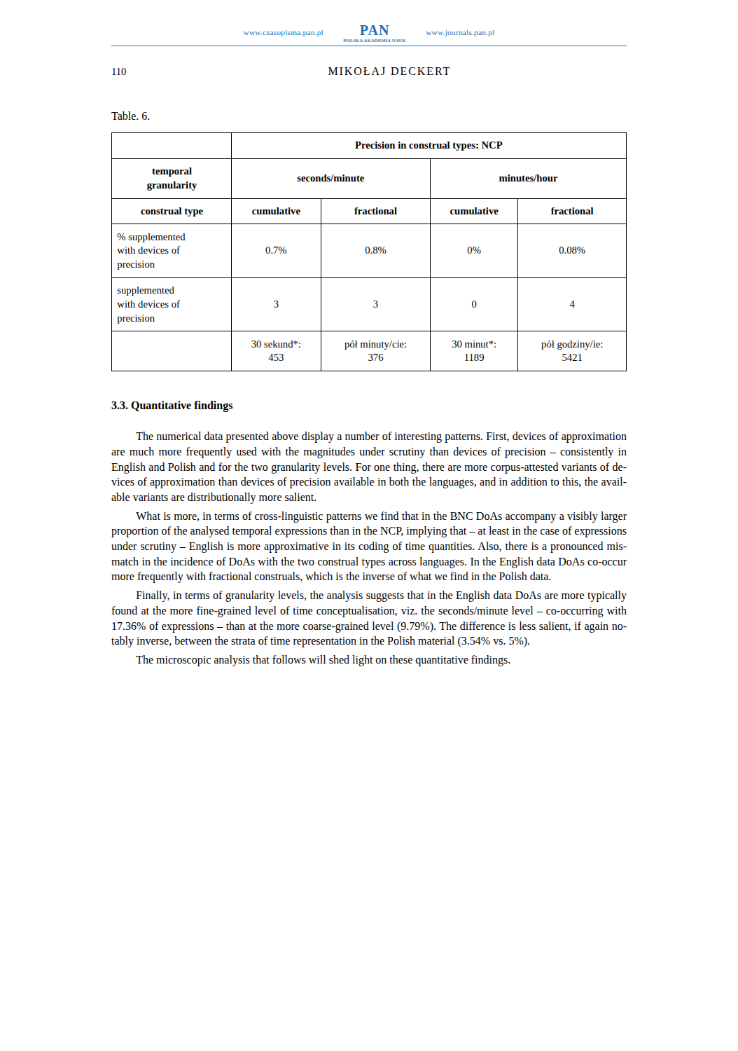www.czasopisma.pan.pl PAN POLSKA AKADEMIA NAUK www.journals.pan.pl
110
MIKOŁAJ DECKERT
Table. 6.
| | Precision in construal types: NCP |
| temporal granularity | seconds/minute | minutes/hour |
| construal type | cumulative | fractional | cumulative | fractional |
| % supplemented with devices of precision | 0.7% | 0.8% | 0% | 0.08% |
| supplemented with devices of precision | 3 | 3 | 0 | 4 |
| | 30 sekund*: 453 | pół minuty/cie: 376 | 30 minut*: 1189 | pół godziny/ie: 5421 |
3.3. Quantitative findings
The numerical data presented above display a number of interesting patterns. First, devices of approximation are much more frequently used with the magnitudes under scrutiny than devices of precision – consistently in English and Polish and for the two granularity levels. For one thing, there are more corpus-attested variants of devices of approximation than devices of precision available in both the languages, and in addition to this, the available variants are distributionally more salient.
What is more, in terms of cross-linguistic patterns we find that in the BNC DoAs accompany a visibly larger proportion of the analysed temporal expressions than in the NCP, implying that – at least in the case of expressions under scrutiny – English is more approximative in its coding of time quantities. Also, there is a pronounced mismatch in the incidence of DoAs with the two construal types across languages. In the English data DoAs co-occur more frequently with fractional construals, which is the inverse of what we find in the Polish data.
Finally, in terms of granularity levels, the analysis suggests that in the English data DoAs are more typically found at the more fine-grained level of time conceptualisation, viz. the seconds/minute level – co-occurring with 17.36% of expressions – than at the more coarse-grained level (9.79%). The difference is less salient, if again notably inverse, between the strata of time representation in the Polish material (3.54% vs. 5%).
The microscopic analysis that follows will shed light on these quantitative findings.